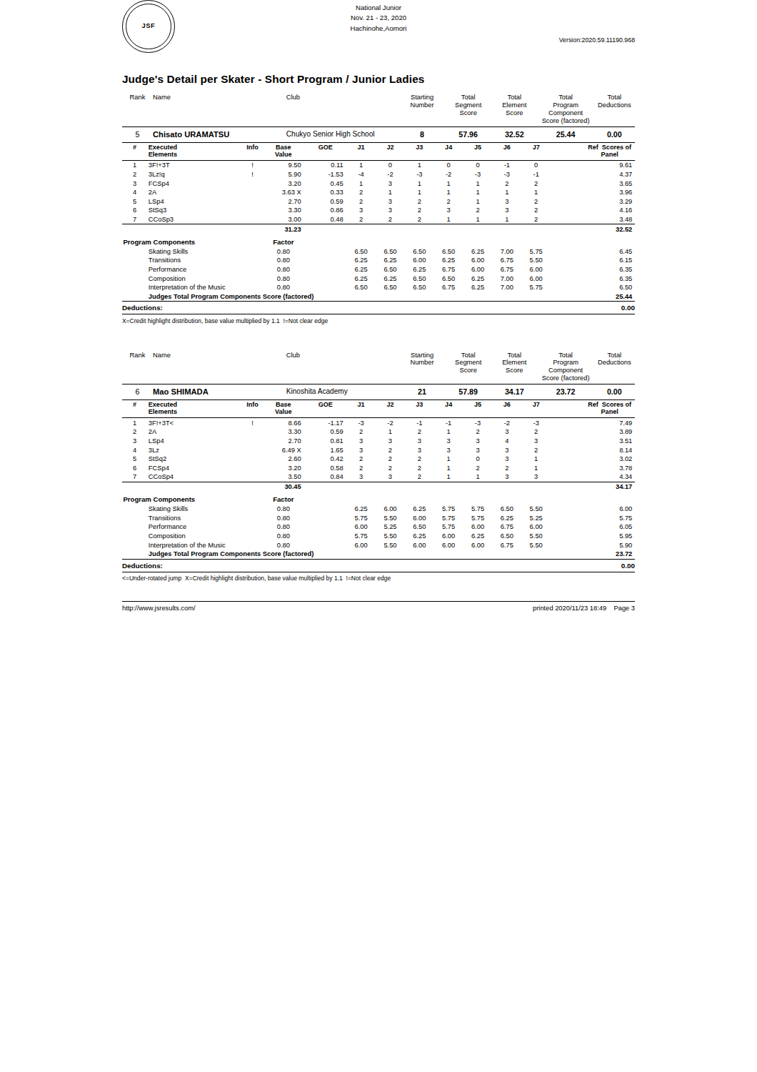JSF
National Junior
Nov. 21 - 23, 2020
Hachinohe,Aomori
Version:2020.59.11190.968
Judge's Detail per Skater - Short Program / Junior Ladies
| Rank | Name | Club | Starting Number | Total Segment Score | Total Element Score | Total Program Component Score (factored) | Total Deductions |
| --- | --- | --- | --- | --- | --- | --- | --- |
| 5 | Chisato URAMATSU | Chukyo Senior High School | 8 | 57.96 | 32.52 | 25.44 | 0.00 |
| # | Executed Elements | Info | Base Value | GOE | J1 | J2 | J3 | J4 | J5 | J6 | J7 | | Ref Scores of Panel |
| --- | --- | --- | --- | --- | --- | --- | --- | --- | --- | --- | --- | --- | --- |
| 1 | 3F!+3T | ! | 9.50 | 0.11 | 1 | 0 | 1 | 0 | 0 | -1 | 0 | | 9.61 |
| 2 | 3Lz!q | ! | 5.90 | -1.53 | -4 | -2 | -3 | -2 | -3 | -3 | -1 | | 4.37 |
| 3 | FCSp4 | | 3.20 | 0.45 | 1 | 3 | 1 | 1 | 1 | 2 | 2 | | 3.65 |
| 4 | 2A | | 3.63 X | 0.33 | 2 | 1 | 1 | 1 | 1 | 1 | 1 | | 3.96 |
| 5 | LSp4 | | 2.70 | 0.59 | 2 | 3 | 2 | 2 | 1 | 3 | 2 | | 3.29 |
| 6 | StSq3 | | 3.30 | 0.86 | 3 | 3 | 2 | 3 | 2 | 3 | 2 | | 4.16 |
| 7 | CCoSp3 | | 3.00 | 0.48 | 2 | 2 | 2 | 1 | 1 | 1 | 2 | | 3.48 |
| | | | 31.23 | | | | | | | | | | 32.52 |
| Program Components | Factor | |
| | Skating Skills | 0.80 | | 6.50 | 6.50 | 6.50 | 6.50 | 6.25 | 7.00 | 5.75 | | 6.45 |
| | Transitions | 0.80 | | 6.25 | 6.25 | 6.00 | 6.25 | 6.00 | 6.75 | 5.50 | | 6.15 |
| | Performance | 0.80 | | 6.25 | 6.50 | 6.25 | 6.75 | 6.00 | 6.75 | 6.00 | | 6.35 |
| | Composition | 0.80 | | 6.25 | 6.25 | 6.50 | 6.50 | 6.25 | 7.00 | 6.00 | | 6.35 |
| | Interpretation of the Music | 0.80 | | 6.50 | 6.50 | 6.50 | 6.75 | 6.25 | 7.00 | 5.75 | | 6.50 |
| | Judges Total Program Components Score (factored) | | 25.44 |
Deductions: 0.00
X=Credit highlight distribution, base value multiplied by 1.1 !=Not clear edge
| Rank | Name | Club | Starting Number | Total Segment Score | Total Element Score | Total Program Component Score (factored) | Total Deductions |
| --- | --- | --- | --- | --- | --- | --- | --- |
| 6 | Mao SHIMADA | Kinoshita Academy | 21 | 57.89 | 34.17 | 23.72 | 0.00 |
| # | Executed Elements | Info | Base Value | GOE | J1 | J2 | J3 | J4 | J5 | J6 | J7 | | Ref Scores of Panel |
| --- | --- | --- | --- | --- | --- | --- | --- | --- | --- | --- | --- | --- | --- |
| 1 | 3F!+3T< | ! | 8.66 | -1.17 | -3 | -2 | -1 | -1 | -3 | -2 | -3 | | 7.49 |
| 2 | 2A | | 3.30 | 0.59 | 2 | 1 | 2 | 1 | 2 | 3 | 2 | | 3.89 |
| 3 | LSp4 | | 2.70 | 0.81 | 3 | 3 | 3 | 3 | 3 | 4 | 3 | | 3.51 |
| 4 | 3Lz | | 6.49 X | 1.65 | 3 | 2 | 3 | 3 | 3 | 3 | 2 | | 8.14 |
| 5 | StSq2 | | 2.60 | 0.42 | 2 | 2 | 2 | 1 | 0 | 3 | 1 | | 3.02 |
| 6 | FCSp4 | | 3.20 | 0.58 | 2 | 2 | 2 | 1 | 2 | 2 | 1 | | 3.78 |
| 7 | CCoSp4 | | 3.50 | 0.84 | 3 | 3 | 2 | 1 | 1 | 3 | 3 | | 4.34 |
| | | | 30.45 | | | | | | | | | | 34.17 |
| Program Components | Factor | |
| | Skating Skills | 0.80 | | 6.25 | 6.00 | 6.25 | 5.75 | 5.75 | 6.50 | 5.50 | | 6.00 |
| | Transitions | 0.80 | | 5.75 | 5.50 | 6.00 | 5.75 | 5.75 | 6.25 | 5.25 | | 5.75 |
| | Performance | 0.80 | | 6.00 | 5.25 | 6.50 | 5.75 | 6.00 | 6.75 | 6.00 | | 6.05 |
| | Composition | 0.80 | | 5.75 | 5.50 | 6.25 | 6.00 | 6.25 | 6.50 | 5.50 | | 5.95 |
| | Interpretation of the Music | 0.80 | | 6.00 | 5.50 | 6.00 | 6.00 | 6.00 | 6.75 | 5.50 | | 5.90 |
| | Judges Total Program Components Score (factored) | | 23.72 |
Deductions: 0.00
<=Under-rotated jump X=Credit highlight distribution, base value multiplied by 1.1 !=Not clear edge
http://www.jsresults.com/
printed 2020/11/23 18:49 Page 3